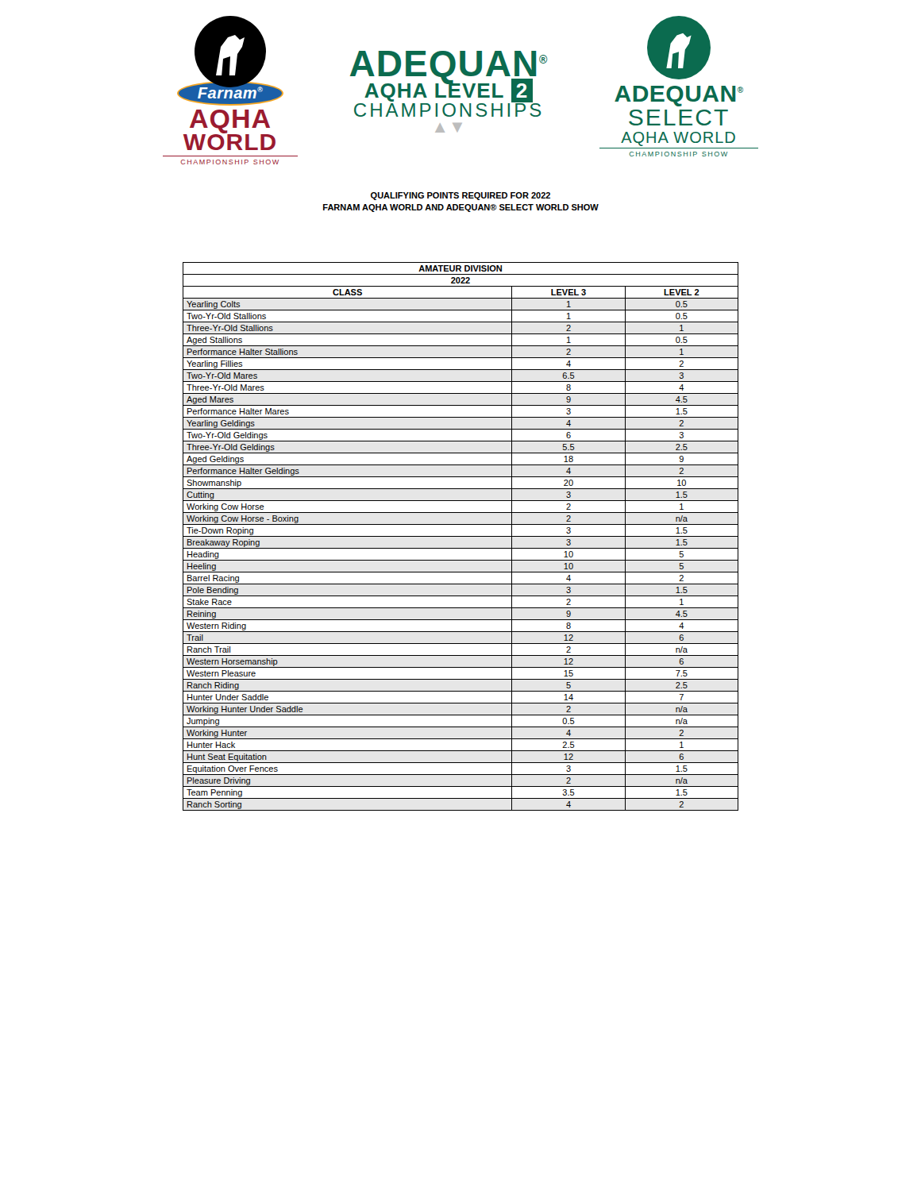Farnam®
AQHA
WORLD
CHAMPIONSHIP SHOW
ADEQUAN®
AQHA LEVEL 2
CHAMPIONSHIPS
▲▼
ADEQUAN®
SELECT
AQHA WORLD
CHAMPIONSHIP SHOW
QUALIFYING POINTS REQUIRED FOR 2022
FARNAM AQHA WORLD AND ADEQUAN® SELECT WORLD SHOW
| AMATEUR DIVISION |
| 2022 |
| CLASS | LEVEL 3 | LEVEL 2 |
| Yearling Colts | 1 | 0.5 |
| Two-Yr-Old Stallions | 1 | 0.5 |
| Three-Yr-Old Stallions | 2 | 1 |
| Aged Stallions | 1 | 0.5 |
| Performance Halter Stallions | 2 | 1 |
| Yearling Fillies | 4 | 2 |
| Two-Yr-Old Mares | 6.5 | 3 |
| Three-Yr-Old Mares | 8 | 4 |
| Aged Mares | 9 | 4.5 |
| Performance Halter Mares | 3 | 1.5 |
| Yearling Geldings | 4 | 2 |
| Two-Yr-Old Geldings | 6 | 3 |
| Three-Yr-Old Geldings | 5.5 | 2.5 |
| Aged Geldings | 18 | 9 |
| Performance Halter Geldings | 4 | 2 |
| Showmanship | 20 | 10 |
| Cutting | 3 | 1.5 |
| Working Cow Horse | 2 | 1 |
| Working Cow Horse - Boxing | 2 | n/a |
| Tie-Down Roping | 3 | 1.5 |
| Breakaway Roping | 3 | 1.5 |
| Heading | 10 | 5 |
| Heeling | 10 | 5 |
| Barrel Racing | 4 | 2 |
| Pole Bending | 3 | 1.5 |
| Stake Race | 2 | 1 |
| Reining | 9 | 4.5 |
| Western Riding | 8 | 4 |
| Trail | 12 | 6 |
| Ranch Trail | 2 | n/a |
| Western Horsemanship | 12 | 6 |
| Western Pleasure | 15 | 7.5 |
| Ranch Riding | 5 | 2.5 |
| Hunter Under Saddle | 14 | 7 |
| Working Hunter Under Saddle | 2 | n/a |
| Jumping | 0.5 | n/a |
| Working Hunter | 4 | 2 |
| Hunter Hack | 2.5 | 1 |
| Hunt Seat Equitation | 12 | 6 |
| Equitation Over Fences | 3 | 1.5 |
| Pleasure Driving | 2 | n/a |
| Team Penning | 3.5 | 1.5 |
| Ranch Sorting | 4 | 2 |